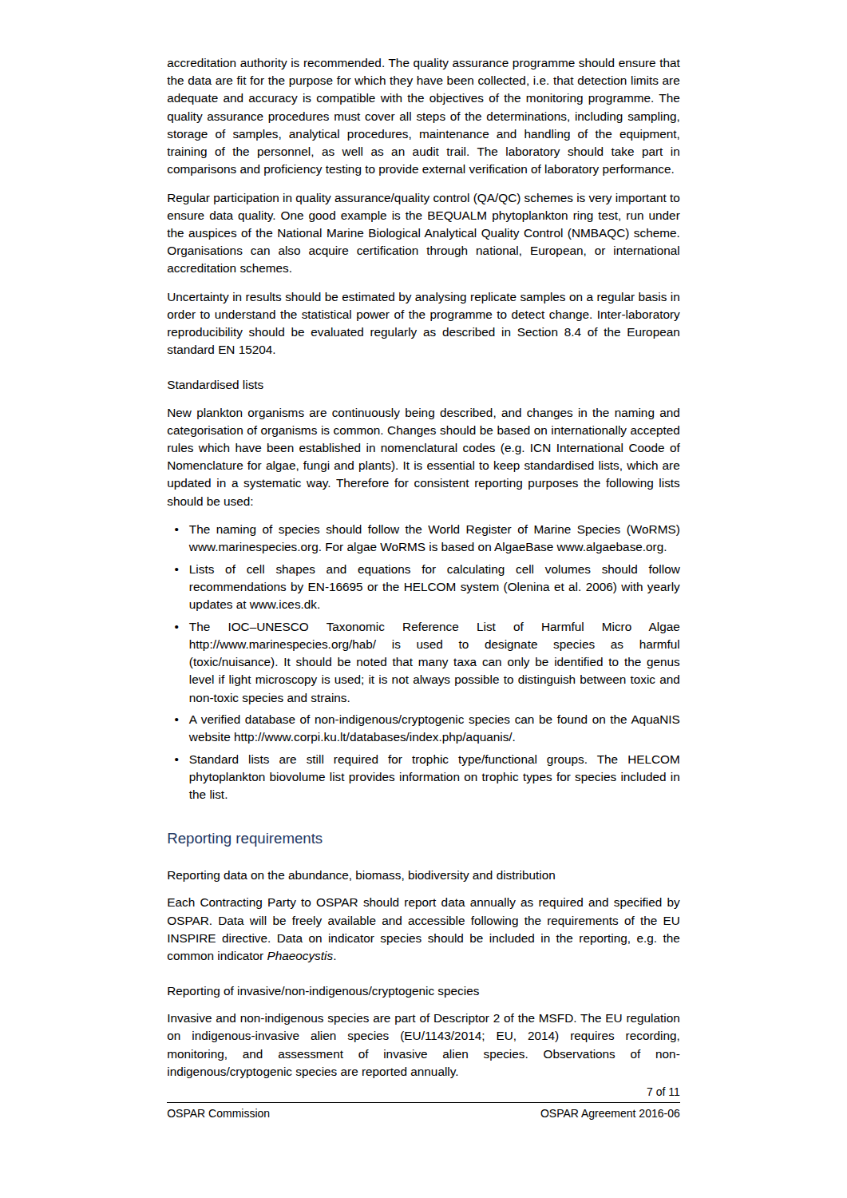accreditation authority is recommended. The quality assurance programme should ensure that the data are fit for the purpose for which they have been collected, i.e. that detection limits are adequate and accuracy is compatible with the objectives of the monitoring programme. The quality assurance procedures must cover all steps of the determinations, including sampling, storage of samples, analytical procedures, maintenance and handling of the equipment, training of the personnel, as well as an audit trail. The laboratory should take part in comparisons and proficiency testing to provide external verification of laboratory performance.
Regular participation in quality assurance/quality control (QA/QC) schemes is very important to ensure data quality. One good example is the BEQUALM phytoplankton ring test, run under the auspices of the National Marine Biological Analytical Quality Control (NMBAQC) scheme. Organisations can also acquire certification through national, European, or international accreditation schemes.
Uncertainty in results should be estimated by analysing replicate samples on a regular basis in order to understand the statistical power of the programme to detect change. Inter-laboratory reproducibility should be evaluated regularly as described in Section 8.4 of the European standard EN 15204.
Standardised lists
New plankton organisms are continuously being described, and changes in the naming and categorisation of organisms is common. Changes should be based on internationally accepted rules which have been established in nomenclatural codes (e.g. ICN International Coode of Nomenclature for algae, fungi and plants). It is essential to keep standardised lists, which are updated in a systematic way. Therefore for consistent reporting purposes the following lists should be used:
The naming of species should follow the World Register of Marine Species (WoRMS) www.marinespecies.org. For algae WoRMS is based on AlgaeBase www.algaebase.org.
Lists of cell shapes and equations for calculating cell volumes should follow recommendations by EN-16695 or the HELCOM system (Olenina et al. 2006) with yearly updates at www.ices.dk.
The IOC–UNESCO Taxonomic Reference List of Harmful Micro Algae http://www.marinespecies.org/hab/ is used to designate species as harmful (toxic/nuisance). It should be noted that many taxa can only be identified to the genus level if light microscopy is used; it is not always possible to distinguish between toxic and non-toxic species and strains.
A verified database of non-indigenous/cryptogenic species can be found on the AquaNIS website http://www.corpi.ku.lt/databases/index.php/aquanis/.
Standard lists are still required for trophic type/functional groups. The HELCOM phytoplankton biovolume list provides information on trophic types for species included in the list.
Reporting requirements
Reporting data on the abundance, biomass, biodiversity and distribution
Each Contracting Party to OSPAR should report data annually as required and specified by OSPAR. Data will be freely available and accessible following the requirements of the EU INSPIRE directive. Data on indicator species should be included in the reporting, e.g. the common indicator Phaeocystis.
Reporting of invasive/non-indigenous/cryptogenic species
Invasive and non-indigenous species are part of Descriptor 2 of the MSFD. The EU regulation on indigenous-invasive alien species (EU/1143/2014; EU, 2014) requires recording, monitoring, and assessment of invasive alien species. Observations of non-indigenous/cryptogenic species are reported annually.
7 of 11
OSPAR Commission OSPAR Agreement 2016-06